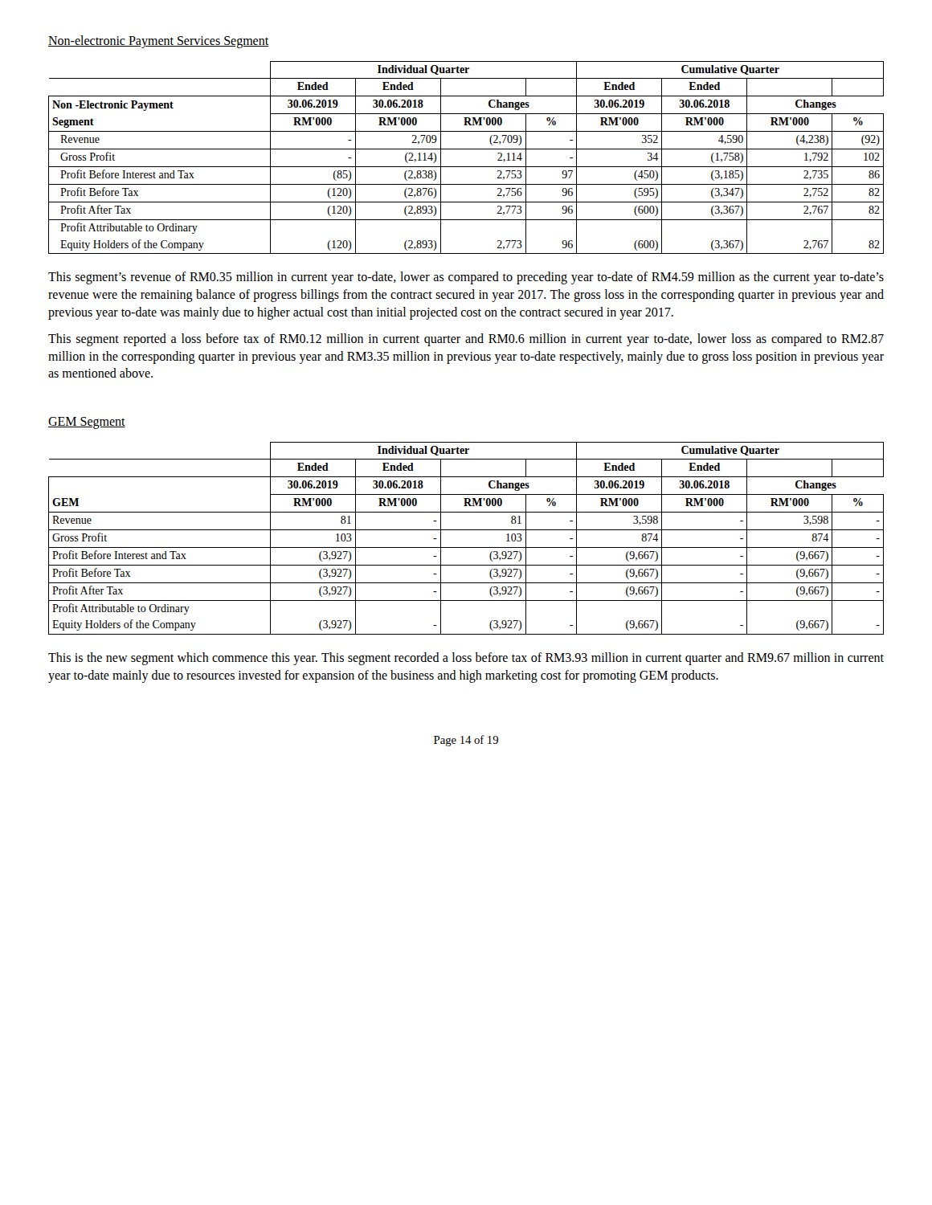Non-electronic Payment Services Segment
| | Individual Quarter | Cumulative Quarter |
| --- | --- | --- |
| | Ended | Ended | | | Ended | Ended | | |
| Non -Electronic Payment | 30.06.2019 | 30.06.2018 | Changes | 30.06.2019 | 30.06.2018 | Changes |
| Segment | RM'000 | RM'000 | RM'000 | % | RM'000 | RM'000 | RM'000 | % |
| Revenue | - | 2,709 | (2,709) | - | 352 | 4,590 | (4,238) | (92) |
| Gross Profit | - | (2,114) | 2,114 | - | 34 | (1,758) | 1,792 | 102 |
| Profit Before Interest and Tax | (85) | (2,838) | 2,753 | 97 | (450) | (3,185) | 2,735 | 86 |
| Profit Before Tax | (120) | (2,876) | 2,756 | 96 | (595) | (3,347) | 2,752 | 82 |
| Profit After Tax | (120) | (2,893) | 2,773 | 96 | (600) | (3,367) | 2,767 | 82 |
| Profit Attributable to Ordinary | | | | | | | | |
| Equity Holders of the Company | (120) | (2,893) | 2,773 | 96 | (600) | (3,367) | 2,767 | 82 |
This segment’s revenue of RM0.35 million in current year to-date, lower as compared to preceding year to-date of RM4.59 million as the current year to-date’s revenue were the remaining balance of progress billings from the contract secured in year 2017. The gross loss in the corresponding quarter in previous year and previous year to-date was mainly due to higher actual cost than initial projected cost on the contract secured in year 2017.
This segment reported a loss before tax of RM0.12 million in current quarter and RM0.6 million in current year to-date, lower loss as compared to RM2.87 million in the corresponding quarter in previous year and RM3.35 million in previous year to-date respectively, mainly due to gross loss position in previous year as mentioned above.
GEM Segment
| | Individual Quarter | Cumulative Quarter |
| --- | --- | --- |
| | Ended | Ended | | | Ended | Ended | | |
| | 30.06.2019 | 30.06.2018 | Changes | 30.06.2019 | 30.06.2018 | Changes |
| GEM | RM'000 | RM'000 | RM'000 | % | RM'000 | RM'000 | RM'000 | % |
| Revenue | 81 | - | 81 | - | 3,598 | - | 3,598 | - |
| Gross Profit | 103 | - | 103 | - | 874 | - | 874 | - |
| Profit Before Interest and Tax | (3,927) | - | (3,927) | - | (9,667) | - | (9,667) | - |
| Profit Before Tax | (3,927) | - | (3,927) | - | (9,667) | - | (9,667) | - |
| Profit After Tax | (3,927) | - | (3,927) | - | (9,667) | - | (9,667) | - |
| Profit Attributable to Ordinary | | | | | | | | |
| Equity Holders of the Company | (3,927) | - | (3,927) | - | (9,667) | - | (9,667) | - |
This is the new segment which commence this year. This segment recorded a loss before tax of RM3.93 million in current quarter and RM9.67 million in current year to-date mainly due to resources invested for expansion of the business and high marketing cost for promoting GEM products.
Page 14 of 19